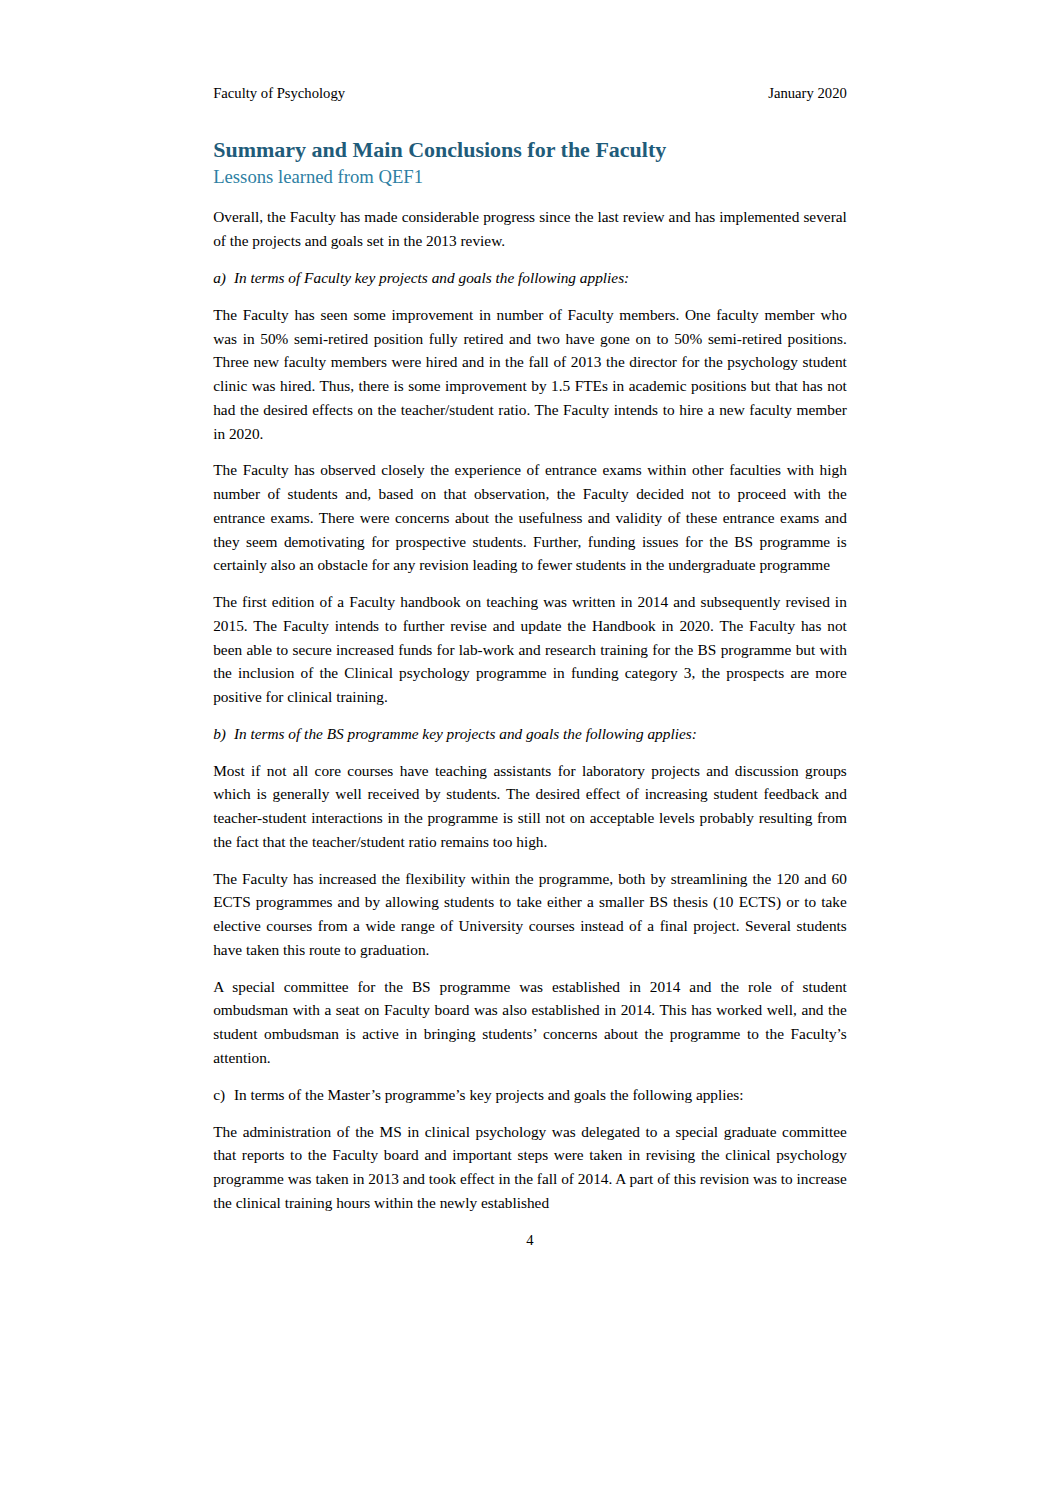Faculty of Psychology January 2020
Summary and Main Conclusions for the Faculty
Lessons learned from QEF1
Overall, the Faculty has made considerable progress since the last review and has implemented several of the projects and goals set in the 2013 review.
a) In terms of Faculty key projects and goals the following applies:
The Faculty has seen some improvement in number of Faculty members. One faculty member who was in 50% semi-retired position fully retired and two have gone on to 50% semi-retired positions. Three new faculty members were hired and in the fall of 2013 the director for the psychology student clinic was hired. Thus, there is some improvement by 1.5 FTEs in academic positions but that has not had the desired effects on the teacher/student ratio. The Faculty intends to hire a new faculty member in 2020.
The Faculty has observed closely the experience of entrance exams within other faculties with high number of students and, based on that observation, the Faculty decided not to proceed with the entrance exams. There were concerns about the usefulness and validity of these entrance exams and they seem demotivating for prospective students. Further, funding issues for the BS programme is certainly also an obstacle for any revision leading to fewer students in the undergraduate programme
The first edition of a Faculty handbook on teaching was written in 2014 and subsequently revised in 2015. The Faculty intends to further revise and update the Handbook in 2020. The Faculty has not been able to secure increased funds for lab-work and research training for the BS programme but with the inclusion of the Clinical psychology programme in funding category 3, the prospects are more positive for clinical training.
b) In terms of the BS programme key projects and goals the following applies:
Most if not all core courses have teaching assistants for laboratory projects and discussion groups which is generally well received by students. The desired effect of increasing student feedback and teacher-student interactions in the programme is still not on acceptable levels probably resulting from the fact that the teacher/student ratio remains too high.
The Faculty has increased the flexibility within the programme, both by streamlining the 120 and 60 ECTS programmes and by allowing students to take either a smaller BS thesis (10 ECTS) or to take elective courses from a wide range of University courses instead of a final project. Several students have taken this route to graduation.
A special committee for the BS programme was established in 2014 and the role of student ombudsman with a seat on Faculty board was also established in 2014. This has worked well, and the student ombudsman is active in bringing students’ concerns about the programme to the Faculty’s attention.
c) In terms of the Master’s programme’s key projects and goals the following applies:
The administration of the MS in clinical psychology was delegated to a special graduate committee that reports to the Faculty board and important steps were taken in revising the clinical psychology programme was taken in 2013 and took effect in the fall of 2014. A part of this revision was to increase the clinical training hours within the newly established
4